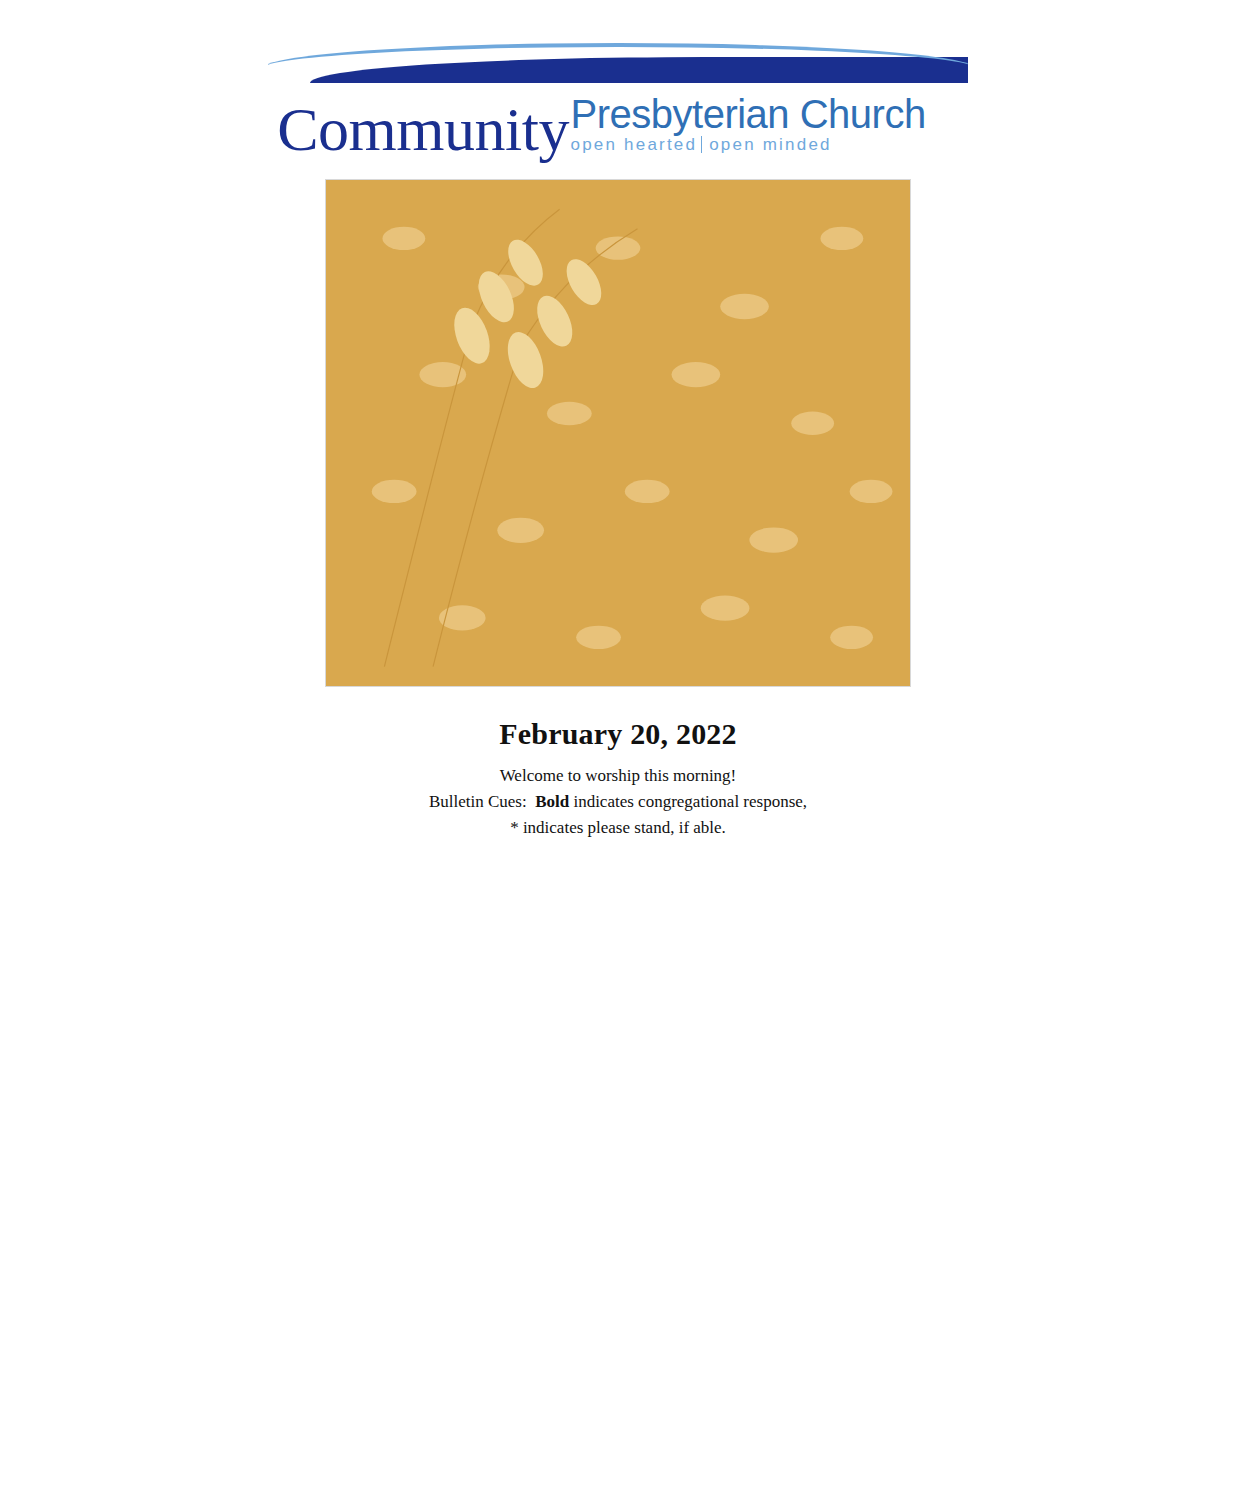Community Presbyterian Church open hearted open minded
February 20, 2022
Welcome to worship this morning!
Bulletin Cues: Bold indicates congregational response,
* indicates please stand, if able.